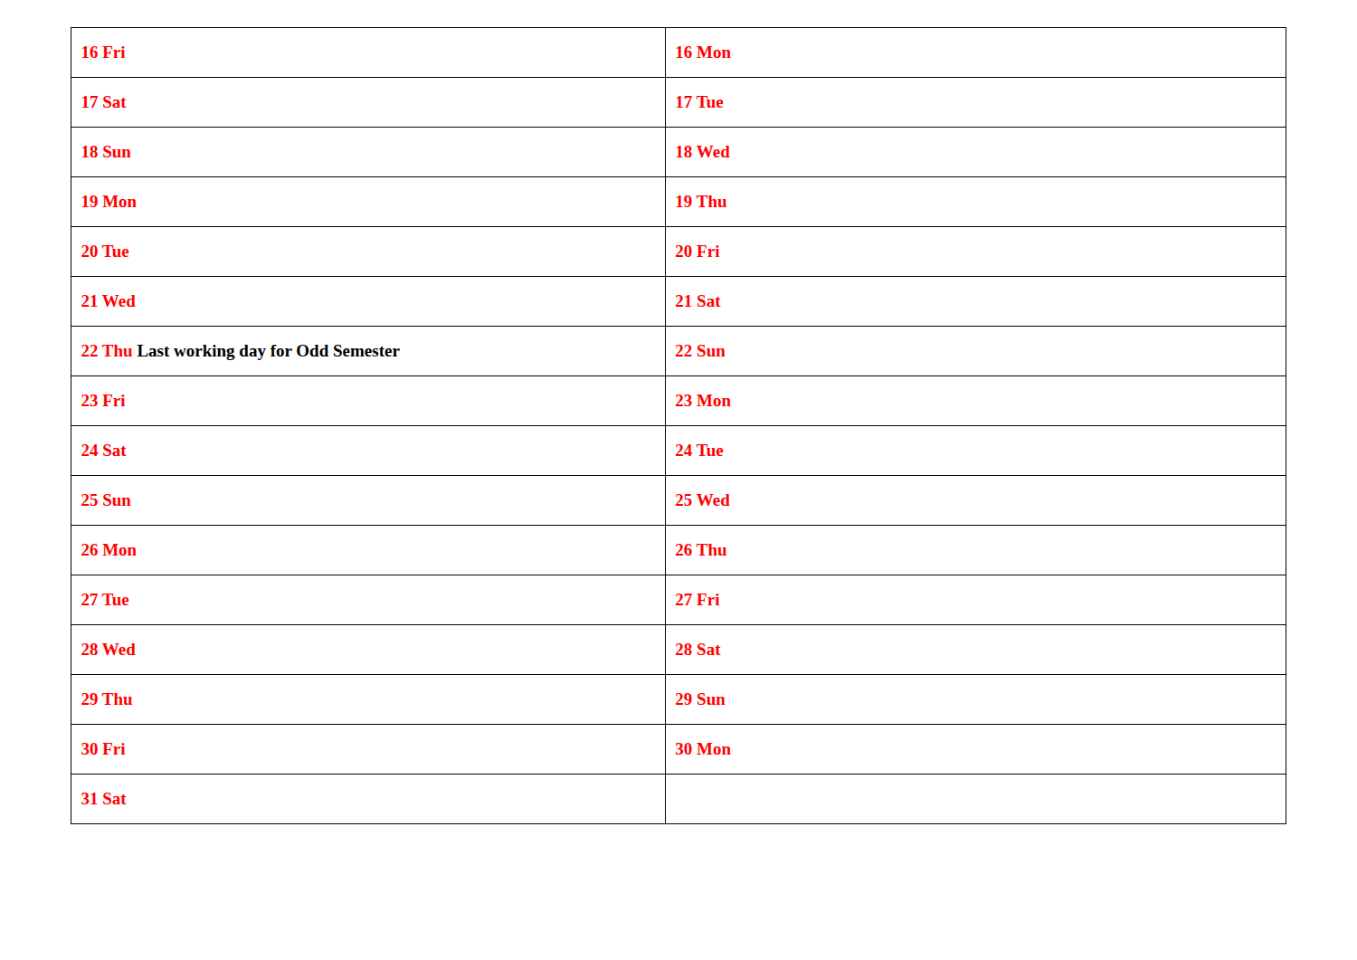| 16 Fri | 16 Mon |
| 17 Sat | 17 Tue |
| 18 Sun | 18 Wed |
| 19 Mon | 19 Thu |
| 20 Tue | 20 Fri |
| 21 Wed | 21 Sat |
| 22 Thu Last working day for Odd Semester | 22 Sun |
| 23 Fri | 23 Mon |
| 24 Sat | 24 Tue |
| 25 Sun | 25 Wed |
| 26 Mon | 26 Thu |
| 27 Tue | 27 Fri |
| 28 Wed | 28 Sat |
| 29 Thu | 29 Sun |
| 30 Fri | 30 Mon |
| 31 Sat | |